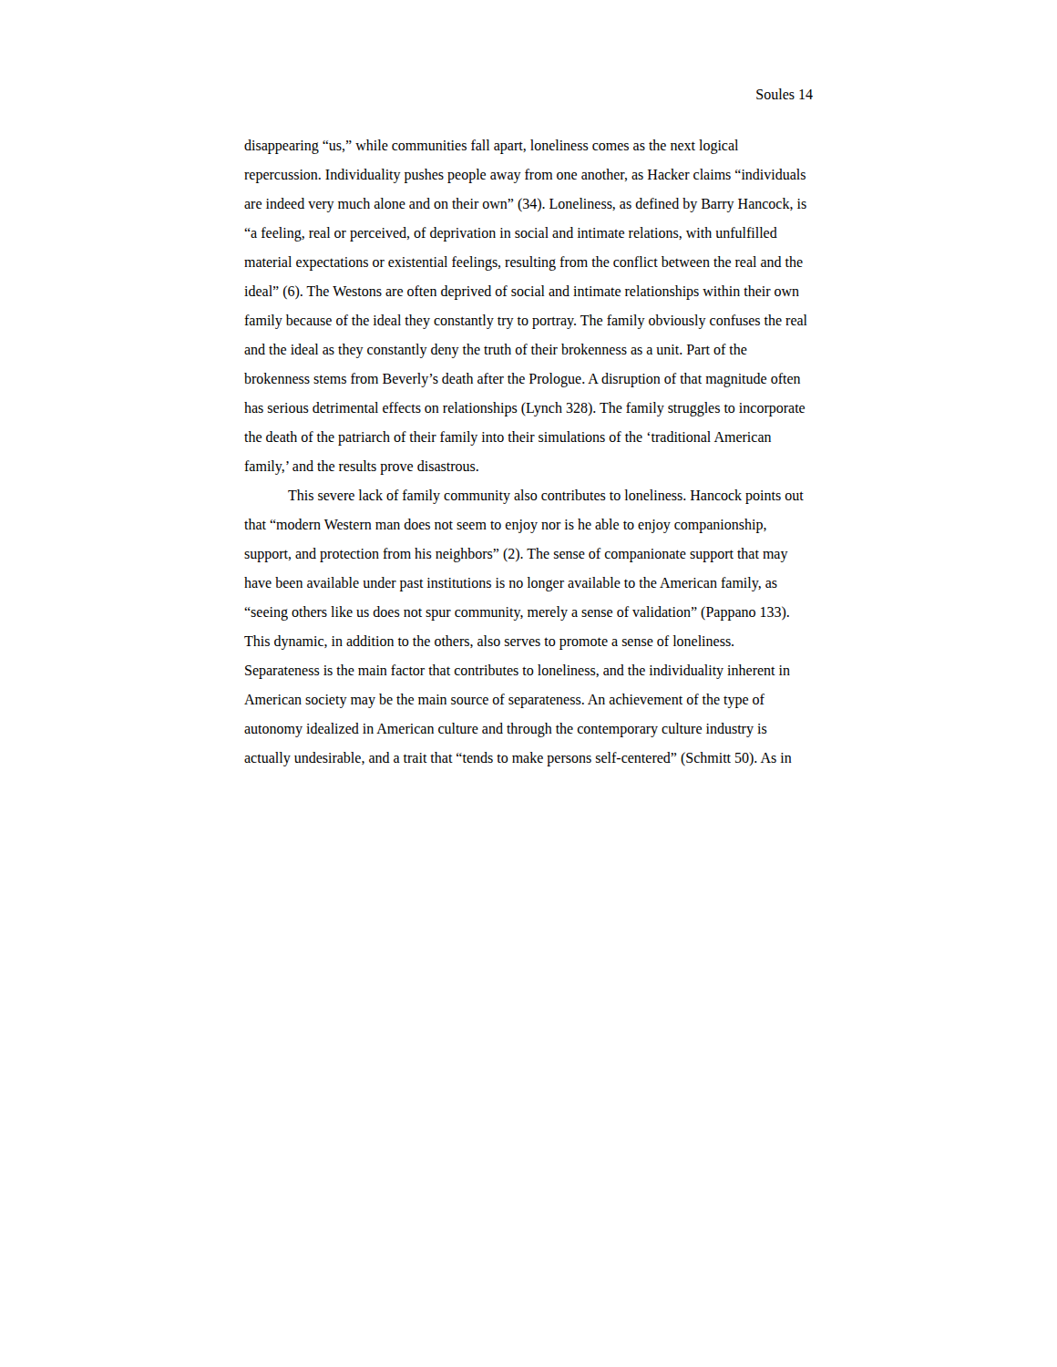Soules 14
disappearing “us,” while communities fall apart, loneliness comes as the next logical repercussion. Individuality pushes people away from one another, as Hacker claims “individuals are indeed very much alone and on their own” (34). Loneliness, as defined by Barry Hancock, is “a feeling, real or perceived, of deprivation in social and intimate relations, with unfulfilled material expectations or existential feelings, resulting from the conflict between the real and the ideal” (6). The Westons are often deprived of social and intimate relationships within their own family because of the ideal they constantly try to portray. The family obviously confuses the real and the ideal as they constantly deny the truth of their brokenness as a unit. Part of the brokenness stems from Beverly’s death after the Prologue. A disruption of that magnitude often has serious detrimental effects on relationships (Lynch 328). The family struggles to incorporate the death of the patriarch of their family into their simulations of the ‘traditional American family,’ and the results prove disastrous.
This severe lack of family community also contributes to loneliness. Hancock points out that “modern Western man does not seem to enjoy nor is he able to enjoy companionship, support, and protection from his neighbors” (2). The sense of companionate support that may have been available under past institutions is no longer available to the American family, as “seeing others like us does not spur community, merely a sense of validation” (Pappano 133). This dynamic, in addition to the others, also serves to promote a sense of loneliness. Separateness is the main factor that contributes to loneliness, and the individuality inherent in American society may be the main source of separateness. An achievement of the type of autonomy idealized in American culture and through the contemporary culture industry is actually undesirable, and a trait that “tends to make persons self-centered” (Schmitt 50). As in